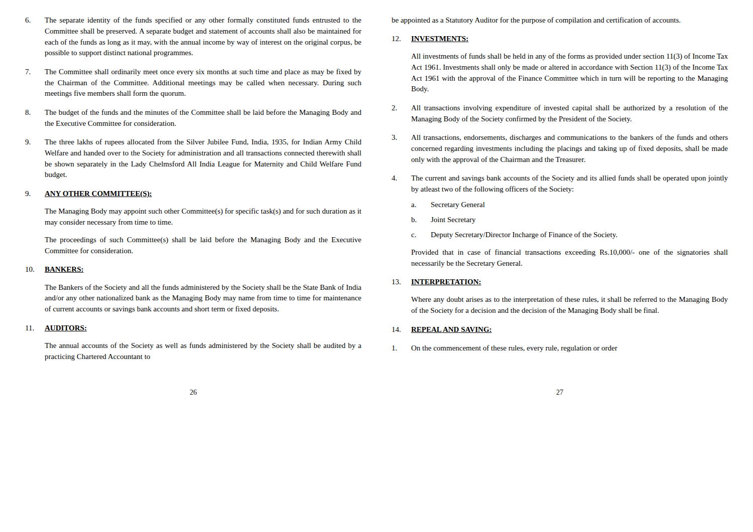6. The separate identity of the funds specified or any other formally constituted funds entrusted to the Committee shall be preserved. A separate budget and statement of accounts shall also be maintained for each of the funds as long as it may, with the annual income by way of interest on the original corpus, be possible to support distinct national programmes.
7. The Committee shall ordinarily meet once every six months at such time and place as may be fixed by the Chairman of the Committee. Additional meetings may be called when necessary. During such meetings five members shall form the quorum.
8. The budget of the funds and the minutes of the Committee shall be laid before the Managing Body and the Executive Committee for consideration.
9. The three lakhs of rupees allocated from the Silver Jubilee Fund, India, 1935, for Indian Army Child Welfare and handed over to the Society for administration and all transactions connected therewith shall be shown separately in the Lady Chelmsford All India League for Maternity and Child Welfare Fund budget.
9.
Any other Committee(s):
The Managing Body may appoint such other Committee(s) for specific task(s) and for such duration as it may consider necessary from time to time.
The proceedings of such Committee(s) shall be laid before the Managing Body and the Executive Committee for consideration.
10.
Bankers:
The Bankers of the Society and all the funds administered by the Society shall be the State Bank of India and/or any other nationalized bank as the Managing Body may name from time to time for maintenance of current accounts or savings bank accounts and short term or fixed deposits.
11.
Auditors:
The annual accounts of the Society as well as funds administered by the Society shall be audited by a practicing Chartered Accountant to
26
be appointed as a Statutory Auditor for the purpose of compilation and certification of accounts.
12.
Investments:
All investments of funds shall be held in any of the forms as provided under section 11(3) of Income Tax Act 1961. Investments shall only be made or altered in accordance with Section 11(3) of the Income Tax Act 1961 with the approval of the Finance Committee which in turn will be reporting to the Managing Body.
2. All transactions involving expenditure of invested capital shall be authorized by a resolution of the Managing Body of the Society confirmed by the President of the Society.
3. All transactions, endorsements, discharges and communications to the bankers of the funds and others concerned regarding investments including the placings and taking up of fixed deposits, shall be made only with the approval of the Chairman and the Treasurer.
4. The current and savings bank accounts of the Society and its allied funds shall be operated upon jointly by atleast two of the following officers of the Society:
a. Secretary General
b. Joint Secretary
c. Deputy Secretary/Director Incharge of Finance of the Society.
Provided that in case of financial transactions exceeding Rs.10,000/- one of the signatories shall necessarily be the Secretary General.
13.
Interpretation:
Where any doubt arises as to the interpretation of these rules, it shall be referred to the Managing Body of the Society for a decision and the decision of the Managing Body shall be final.
14.
Repeal and Saving:
1. On the commencement of these rules, every rule, regulation or order
27